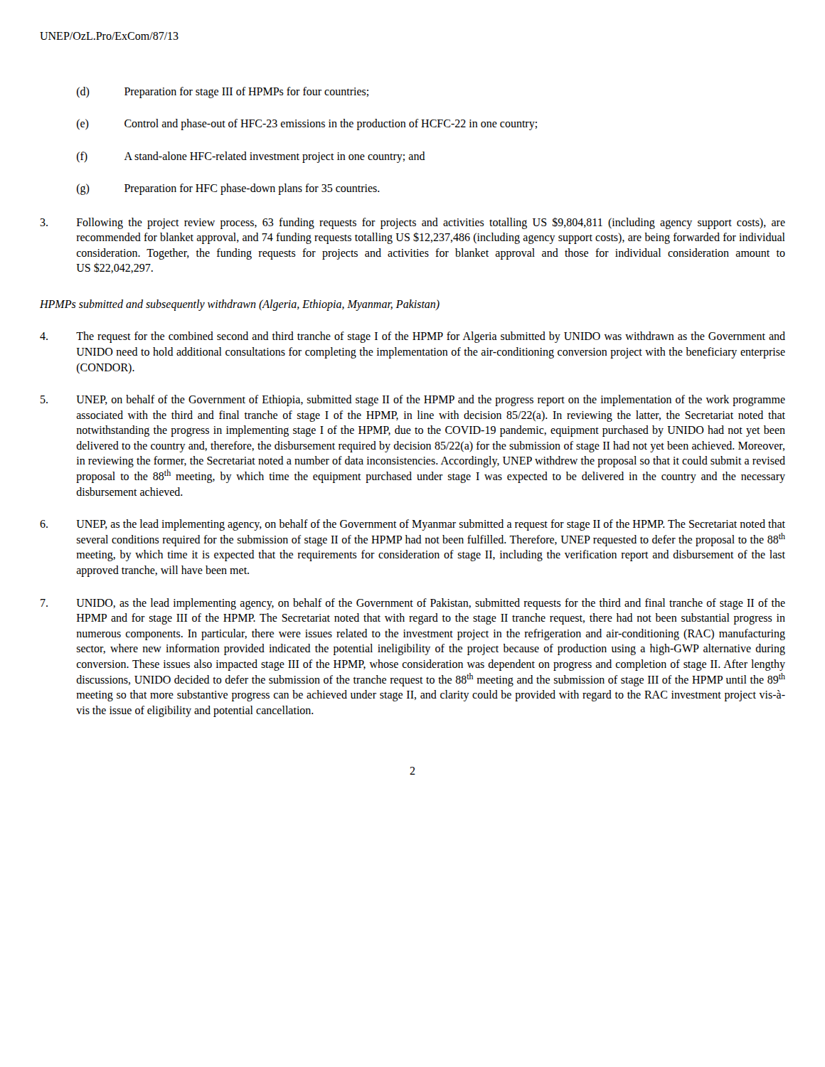UNEP/OzL.Pro/ExCom/87/13
(d) Preparation for stage III of HPMPs for four countries;
(e) Control and phase-out of HFC-23 emissions in the production of HCFC-22 in one country;
(f) A stand-alone HFC-related investment project in one country; and
(g) Preparation for HFC phase-down plans for 35 countries.
3.
Following the project review process, 63 funding requests for projects and activities totalling US $9,804,811 (including agency support costs), are recommended for blanket approval, and 74 funding requests totalling US $12,237,486 (including agency support costs), are being forwarded for individual consideration. Together, the funding requests for projects and activities for blanket approval and those for individual consideration amount to US $22,042,297.
HPMPs submitted and subsequently withdrawn (Algeria, Ethiopia, Myanmar, Pakistan)
4.
The request for the combined second and third tranche of stage I of the HPMP for Algeria submitted by UNIDO was withdrawn as the Government and UNIDO need to hold additional consultations for completing the implementation of the air-conditioning conversion project with the beneficiary enterprise (CONDOR).
5.
UNEP, on behalf of the Government of Ethiopia, submitted stage II of the HPMP and the progress report on the implementation of the work programme associated with the third and final tranche of stage I of the HPMP, in line with decision 85/22(a). In reviewing the latter, the Secretariat noted that notwithstanding the progress in implementing stage I of the HPMP, due to the COVID-19 pandemic, equipment purchased by UNIDO had not yet been delivered to the country and, therefore, the disbursement required by decision 85/22(a) for the submission of stage II had not yet been achieved. Moreover, in reviewing the former, the Secretariat noted a number of data inconsistencies. Accordingly, UNEP withdrew the proposal so that it could submit a revised proposal to the 88th meeting, by which time the equipment purchased under stage I was expected to be delivered in the country and the necessary disbursement achieved.
6.
UNEP, as the lead implementing agency, on behalf of the Government of Myanmar submitted a request for stage II of the HPMP. The Secretariat noted that several conditions required for the submission of stage II of the HPMP had not been fulfilled. Therefore, UNEP requested to defer the proposal to the 88th meeting, by which time it is expected that the requirements for consideration of stage II, including the verification report and disbursement of the last approved tranche, will have been met.
7.
UNIDO, as the lead implementing agency, on behalf of the Government of Pakistan, submitted requests for the third and final tranche of stage II of the HPMP and for stage III of the HPMP. The Secretariat noted that with regard to the stage II tranche request, there had not been substantial progress in numerous components. In particular, there were issues related to the investment project in the refrigeration and air-conditioning (RAC) manufacturing sector, where new information provided indicated the potential ineligibility of the project because of production using a high-GWP alternative during conversion. These issues also impacted stage III of the HPMP, whose consideration was dependent on progress and completion of stage II. After lengthy discussions, UNIDO decided to defer the submission of the tranche request to the 88th meeting and the submission of stage III of the HPMP until the 89th meeting so that more substantive progress can be achieved under stage II, and clarity could be provided with regard to the RAC investment project vis-à-vis the issue of eligibility and potential cancellation.
2